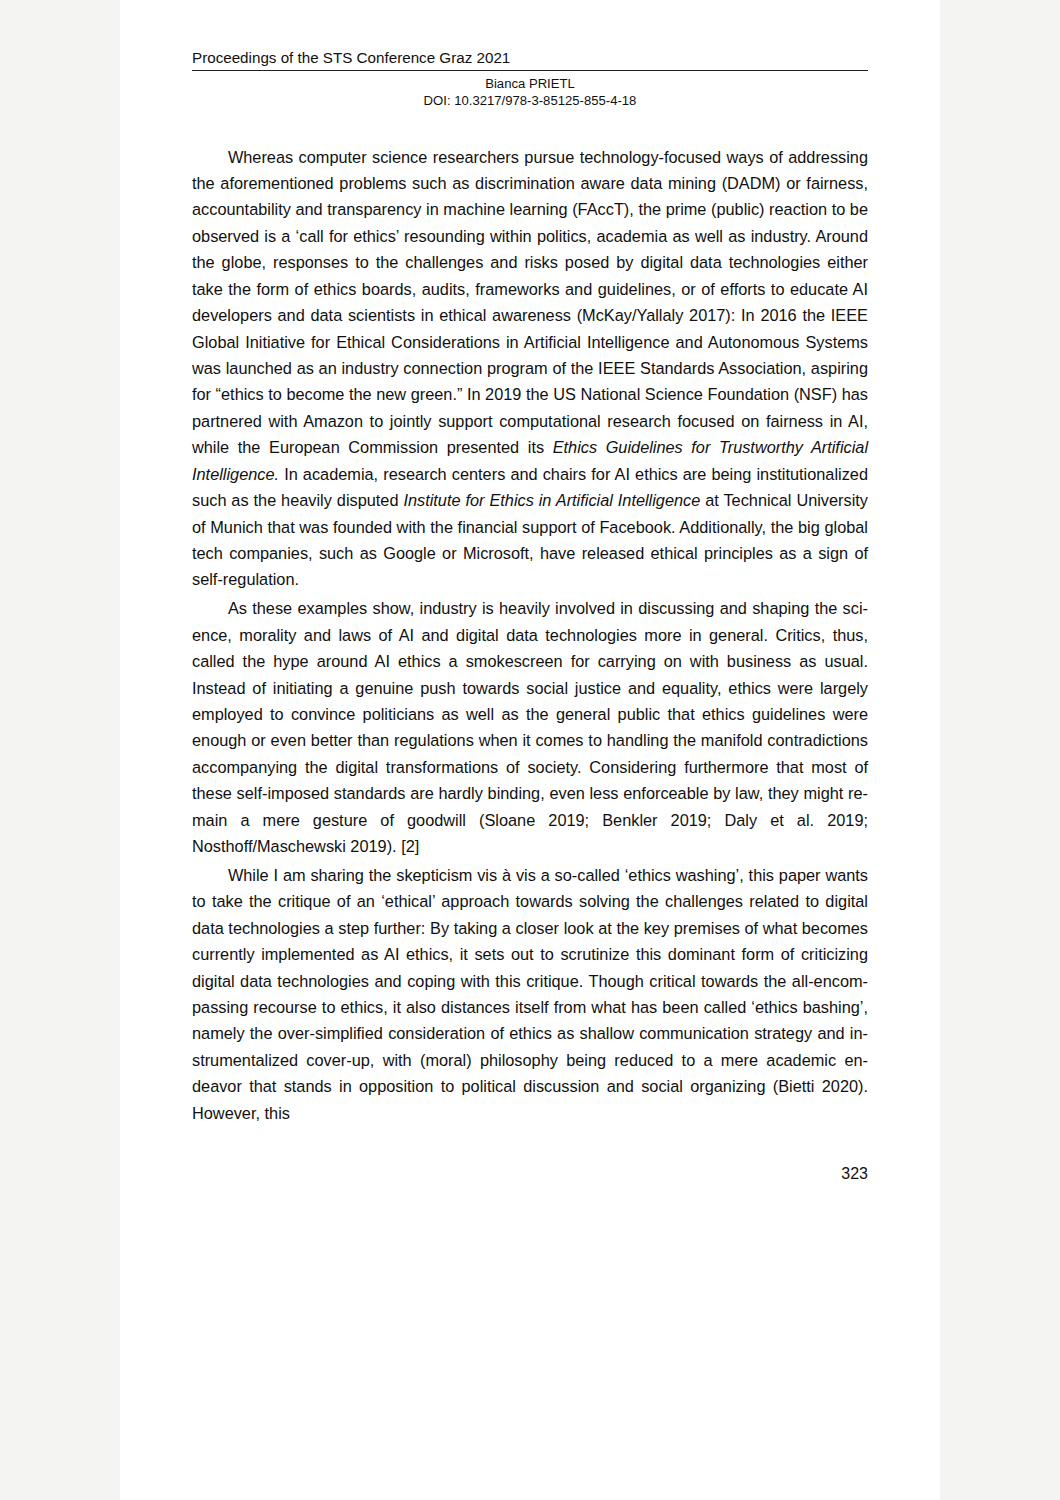Proceedings of the STS Conference Graz 2021 Bianca PRIETL
DOI: 10.3217/978-3-85125-855-4-18
Whereas computer science researchers pursue technology-focused ways of addressing the aforementioned problems such as discrimination aware data mining (DADM) or fairness, accountability and transparency in machine learning (FAccT), the prime (public) reaction to be observed is a ‘call for ethics’ resounding within politics, academia as well as industry. Around the globe, responses to the challenges and risks posed by digital data technologies either take the form of ethics boards, audits, frameworks and guidelines, or of efforts to educate AI developers and data scientists in ethical awareness (McKay/Yallaly 2017): In 2016 the IEEE Global Initiative for Ethical Considerations in Artificial Intelligence and Autonomous Systems was launched as an industry connection program of the IEEE Standards Association, aspiring for “ethics to become the new green.” In 2019 the US National Science Foundation (NSF) has partnered with Amazon to jointly support computational research focused on fairness in AI, while the European Commission presented its Ethics Guidelines for Trustworthy Artificial Intelligence. In academia, research centers and chairs for AI ethics are being institutionalized such as the heavily disputed Institute for Ethics in Artificial Intelligence at Technical University of Munich that was founded with the financial support of Facebook. Additionally, the big global tech companies, such as Google or Microsoft, have released ethical principles as a sign of self-regulation.
As these examples show, industry is heavily involved in discussing and shaping the science, morality and laws of AI and digital data technologies more in general. Critics, thus, called the hype around AI ethics a smokescreen for carrying on with business as usual. Instead of initiating a genuine push towards social justice and equality, ethics were largely employed to convince politicians as well as the general public that ethics guidelines were enough or even better than regulations when it comes to handling the manifold contradictions accompanying the digital transformations of society. Considering furthermore that most of these self-imposed standards are hardly binding, even less enforceable by law, they might remain a mere gesture of goodwill (Sloane 2019; Benkler 2019; Daly et al. 2019; Nosthoff/Maschewski 2019). [2]
While I am sharing the skepticism vis à vis a so-called ‘ethics washing’, this paper wants to take the critique of an ‘ethical’ approach towards solving the challenges related to digital data technologies a step further: By taking a closer look at the key premises of what becomes currently implemented as AI ethics, it sets out to scrutinize this dominant form of criticizing digital data technologies and coping with this critique. Though critical towards the all-encompassing recourse to ethics, it also distances itself from what has been called ‘ethics bashing’, namely the over-simplified consideration of ethics as shallow communication strategy and instrumentalized cover-up, with (moral) philosophy being reduced to a mere academic endeavor that stands in opposition to political discussion and social organizing (Bietti 2020). However, this
323